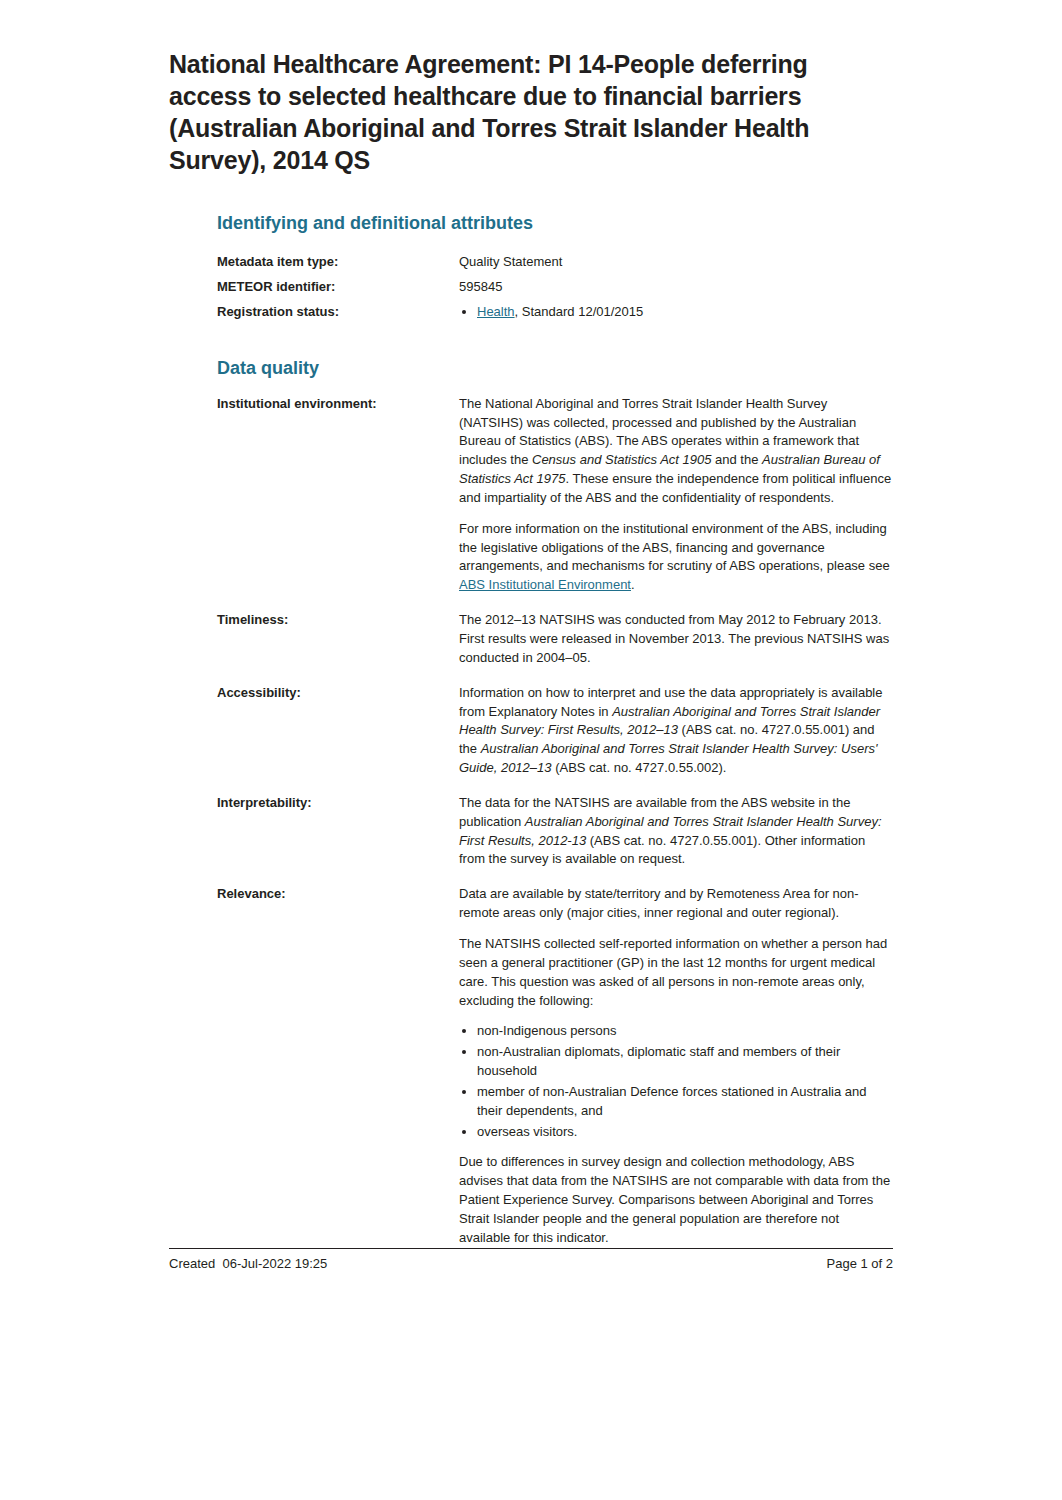National Healthcare Agreement: PI 14-People deferring access to selected healthcare due to financial barriers (Australian Aboriginal and Torres Strait Islander Health Survey), 2014 QS
Identifying and definitional attributes
| Metadata item type: | Quality Statement |
| METEOR identifier: | 595845 |
| Registration status: | Health , Standard 12/01/2015 |
Data quality
| Institutional environment: | The National Aboriginal and Torres Strait Islander Health Survey (NATSIHS) was collected, processed and published by the Australian Bureau of Statistics (ABS). The ABS operates within a framework that includes the Census and Statistics Act 1905 and the Australian Bureau of Statistics Act 1975 . These ensure the independence from political influence and impartiality of the ABS and the confidentiality of respondents. For more information on the institutional environment of the ABS, including the legislative obligations of the ABS, financing and governance arrangements, and mechanisms for scrutiny of ABS operations, please see ABS Institutional Environment . |
| Timeliness: | The 2012–13 NATSIHS was conducted from May 2012 to February 2013. First results were released in November 2013. The previous NATSIHS was conducted in 2004–05. |
| Accessibility: | Information on how to interpret and use the data appropriately is available from Explanatory Notes in Australian Aboriginal and Torres Strait Islander Health Survey: First Results, 2012–13 (ABS cat. no. 4727.0.55.001) and the Australian Aboriginal and Torres Strait Islander Health Survey: Users' Guide, 2012–13 (ABS cat. no. 4727.0.55.002). |
| Interpretability: | The data for the NATSIHS are available from the ABS website in the publication Australian Aboriginal and Torres Strait Islander Health Survey: First Results, 2012-13 (ABS cat. no. 4727.0.55.001). Other information from the survey is available on request. |
| Relevance: | Data are available by state/territory and by Remoteness Area for non-remote areas only (major cities, inner regional and outer regional). The NATSIHS collected self-reported information on whether a person had seen a general practitioner (GP) in the last 12 months for urgent medical care. This question was asked of all persons in non-remote areas only, excluding the following: non-Indigenous persons non-Australian diplomats, diplomatic staff and members of their household member of non-Australian Defence forces stationed in Australia and their dependents, and overseas visitors. Due to differences in survey design and collection methodology, ABS advises that data from the NATSIHS are not comparable with data from the Patient Experience Survey. Comparisons between Aboriginal and Torres Strait Islander people and the general population are therefore not available for this indicator. |
Created 06-Jul-2022 19:25 Page 1 of 2